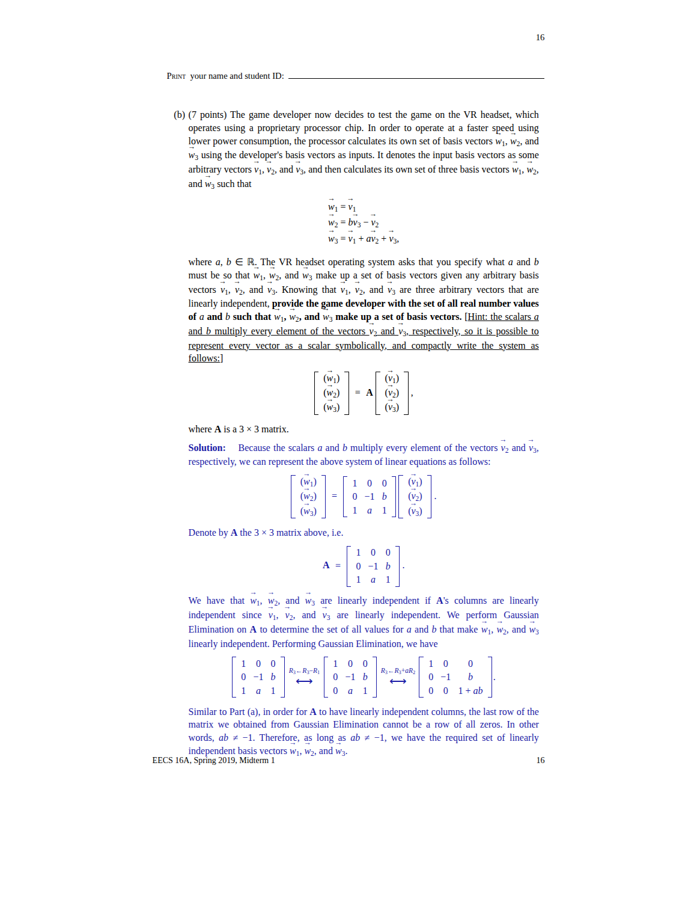16
Print your name and student ID:
(b)
(7 points) The game developer now decides to test the game on the VR headset, which operates using a proprietary processor chip. In order to operate at a faster speed using lower power consumption, the processor calculates its own set of basis vectors →w1, →w2, and →w3 using the developer's basis vectors as inputs. It denotes the input basis vectors as some arbitrary vectors →v1, →v2, and →v3, and then calculates its own set of three basis vectors →w1, →w2, and →w3 such that
→w1 = →v1
→w2 = b→v3 − →v2
→w3 = →v1 + a→v2 + →v3,
where a, b ∈ ℝ. The VR headset operating system asks that you specify what a and b must be so that →w1, →w2, and →w3 make up a set of basis vectors given any arbitrary basis vectors →v1, →v2, and →v3. Knowing that →v1, →v2, and →v3 are three arbitrary vectors that are linearly independent, provide the game developer with the set of all real number values of a and b such that →w1, →w2, and →w3 make up a set of basis vectors. [Hint: the scalars a and b multiply every element of the vectors →v2 and →v3, respectively, so it is possible to represent every vector as a scalar symbolically, and compactly write the system as follows:]
| ( → w 1 ) |
| ( → w 2 ) |
| ( → w 3 ) |
= A
| ( → v 1 ) |
| ( → v 2 ) |
| ( → v 3 ) |
,
where A is a 3 × 3 matrix.
Solution: Because the scalars a and b multiply every element of the vectors →v2 and →v3, respectively, we can represent the above system of linear equations as follows:
| ( → w 1 ) |
| ( → w 2 ) |
| ( → w 3 ) |
=
| 1 | 0 | 0 |
| 0 | −1 | b |
| 1 | a | 1 |
| ( → v 1 ) |
| ( → v 2 ) |
| ( → v 3 ) |
.
Denote by A the 3 × 3 matrix above, i.e.
A =
| 1 | 0 | 0 |
| 0 | −1 | b |
| 1 | a | 1 |
.
We have that →w1, →w2, and →w3 are linearly independent if A's columns are linearly independent since →v1, →v2, and →v3 are linearly independent. We perform Gaussian Elimination on A to determine the set of all values for a and b that make →w1, →w2, and →w3 linearly independent. Performing Gaussian Elimination, we have
| 1 | 0 | 0 |
| 0 | −1 | b |
| 1 | a | 1 |
R3←R3−R1 ⟷
| 1 | 0 | 0 |
| 0 | −1 | b |
| 0 | a | 1 |
R3←R3+aR2 ⟷
| 1 | 0 | 0 |
| 0 | −1 | b |
| 0 | 0 | 1 + ab |
.
Similar to Part (a), in order for A to have linearly independent columns, the last row of the matrix we obtained from Gaussian Elimination cannot be a row of all zeros. In other words, ab ≠ −1. Therefore, as long as ab ≠ −1, we have the required set of linearly independent basis vectors →w1, →w2, and →w3.
EECS 16A, Spring 2019, Midterm 1 16